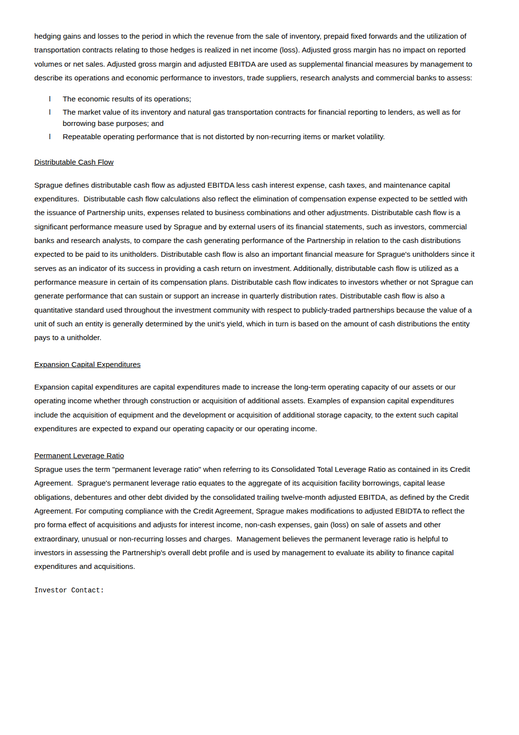hedging gains and losses to the period in which the revenue from the sale of inventory, prepaid fixed forwards and the utilization of transportation contracts relating to those hedges is realized in net income (loss). Adjusted gross margin has no impact on reported volumes or net sales. Adjusted gross margin and adjusted EBITDA are used as supplemental financial measures by management to describe its operations and economic performance to investors, trade suppliers, research analysts and commercial banks to assess:
The economic results of its operations;
The market value of its inventory and natural gas transportation contracts for financial reporting to lenders, as well as for borrowing base purposes; and
Repeatable operating performance that is not distorted by non-recurring items or market volatility.
Distributable Cash Flow
Sprague defines distributable cash flow as adjusted EBITDA less cash interest expense, cash taxes, and maintenance capital expenditures. Distributable cash flow calculations also reflect the elimination of compensation expense expected to be settled with the issuance of Partnership units, expenses related to business combinations and other adjustments. Distributable cash flow is a significant performance measure used by Sprague and by external users of its financial statements, such as investors, commercial banks and research analysts, to compare the cash generating performance of the Partnership in relation to the cash distributions expected to be paid to its unitholders. Distributable cash flow is also an important financial measure for Sprague's unitholders since it serves as an indicator of its success in providing a cash return on investment. Additionally, distributable cash flow is utilized as a performance measure in certain of its compensation plans. Distributable cash flow indicates to investors whether or not Sprague can generate performance that can sustain or support an increase in quarterly distribution rates. Distributable cash flow is also a quantitative standard used throughout the investment community with respect to publicly-traded partnerships because the value of a unit of such an entity is generally determined by the unit's yield, which in turn is based on the amount of cash distributions the entity pays to a unitholder.
Expansion Capital Expenditures
Expansion capital expenditures are capital expenditures made to increase the long-term operating capacity of our assets or our operating income whether through construction or acquisition of additional assets. Examples of expansion capital expenditures include the acquisition of equipment and the development or acquisition of additional storage capacity, to the extent such capital expenditures are expected to expand our operating capacity or our operating income.
Permanent Leverage Ratio
Sprague uses the term "permanent leverage ratio" when referring to its Consolidated Total Leverage Ratio as contained in its Credit Agreement. Sprague's permanent leverage ratio equates to the aggregate of its acquisition facility borrowings, capital lease obligations, debentures and other debt divided by the consolidated trailing twelve-month adjusted EBITDA, as defined by the Credit Agreement. For computing compliance with the Credit Agreement, Sprague makes modifications to adjusted EBIDTA to reflect the pro forma effect of acquisitions and adjusts for interest income, non-cash expenses, gain (loss) on sale of assets and other extraordinary, unusual or non-recurring losses and charges. Management believes the permanent leverage ratio is helpful to investors in assessing the Partnership's overall debt profile and is used by management to evaluate its ability to finance capital expenditures and acquisitions.
Investor Contact: